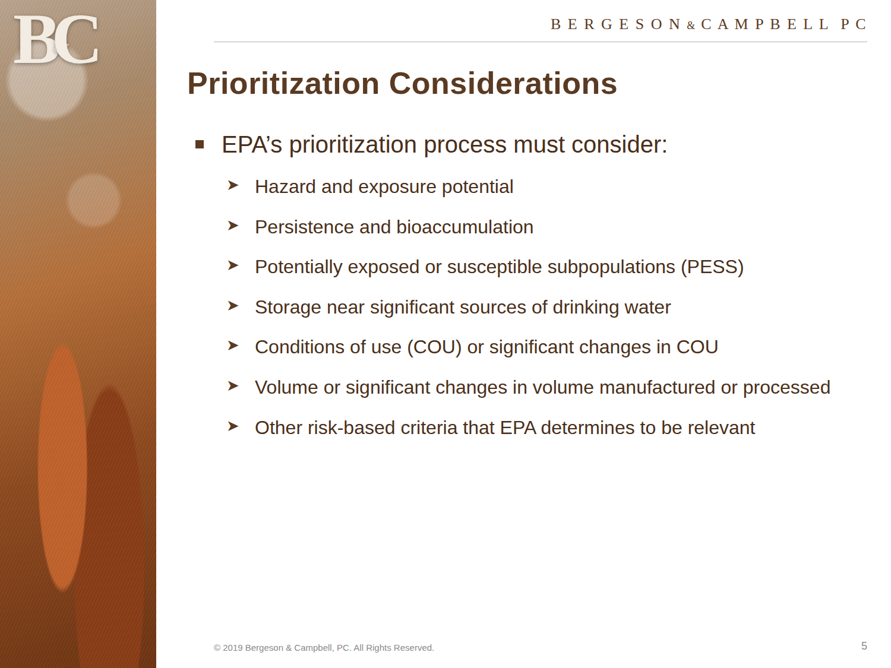B&C
B E R G E S O N & C A M P B E L L P C
Prioritization Considerations
EPA’s prioritization process must consider:
Hazard and exposure potential
Persistence and bioaccumulation
Potentially exposed or susceptible subpopulations (PESS)
Storage near significant sources of drinking water
Conditions of use (COU) or significant changes in COU
Volume or significant changes in volume manufactured or processed
Other risk-based criteria that EPA determines to be relevant
© 2019 Bergeson & Campbell, PC. All Rights Reserved.
5